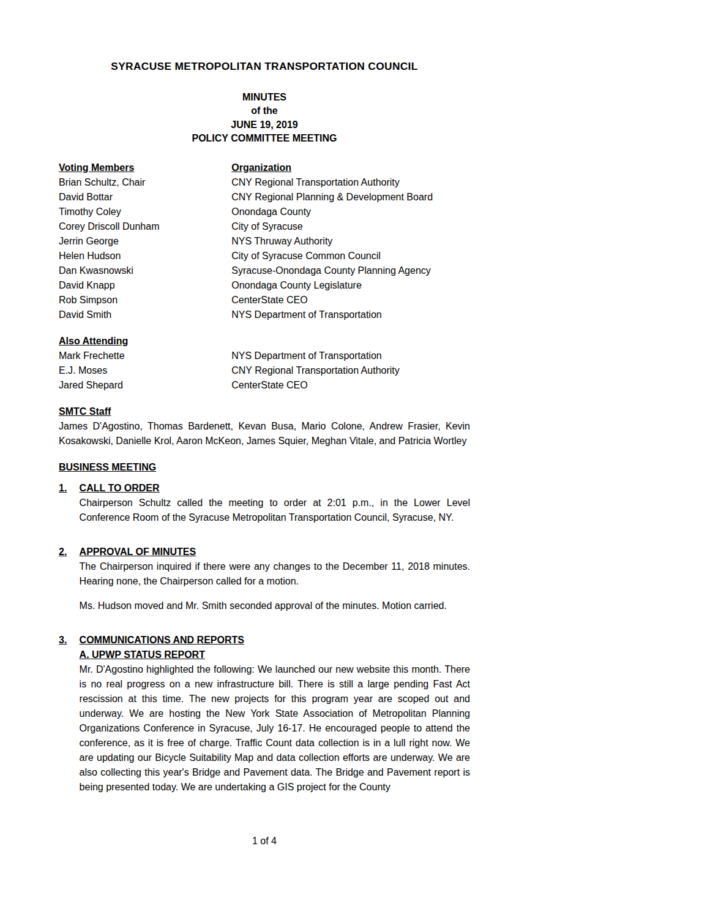SYRACUSE METROPOLITAN TRANSPORTATION COUNCIL
MINUTES
of the
JUNE 19, 2019
POLICY COMMITTEE MEETING
| Voting Members | Organization |
| Brian Schultz, Chair | CNY Regional Transportation Authority |
| David Bottar | CNY Regional Planning & Development Board |
| Timothy Coley | Onondaga County |
| Corey Driscoll Dunham | City of Syracuse |
| Jerrin George | NYS Thruway Authority |
| Helen Hudson | City of Syracuse Common Council |
| Dan Kwasnowski | Syracuse-Onondaga County Planning Agency |
| David Knapp | Onondaga County Legislature |
| Rob Simpson | CenterState CEO |
| David Smith | NYS Department of Transportation |
| Also Attending | |
| Mark Frechette | NYS Department of Transportation |
| E.J. Moses | CNY Regional Transportation Authority |
| Jared Shepard | CenterState CEO |
SMTC Staff
James D'Agostino, Thomas Bardenett, Kevan Busa, Mario Colone, Andrew Frasier, Kevin Kosakowski, Danielle Krol, Aaron McKeon, James Squier, Meghan Vitale, and Patricia Wortley
BUSINESS MEETING
| 1. | CALL TO ORDER Chairperson Schultz called the meeting to order at 2:01 p.m., in the Lower Level Conference Room of the Syracuse Metropolitan Transportation Council, Syracuse, NY. |
| 2. | APPROVAL OF MINUTES The Chairperson inquired if there were any changes to the December 11, 2018 minutes. Hearing none, the Chairperson called for a motion. Ms. Hudson moved and Mr. Smith seconded approval of the minutes. Motion carried. |
| 3. | COMMUNICATIONS AND REPORTS A. UPWP STATUS REPORT Mr. D'Agostino highlighted the following: We launched our new website this month. There is no real progress on a new infrastructure bill. There is still a large pending Fast Act rescission at this time. The new projects for this program year are scoped out and underway. We are hosting the New York State Association of Metropolitan Planning Organizations Conference in Syracuse, July 16-17. He encouraged people to attend the conference, as it is free of charge. Traffic Count data collection is in a lull right now. We are updating our Bicycle Suitability Map and data collection efforts are underway. We are also collecting this year's Bridge and Pavement data. The Bridge and Pavement report is being presented today. We are undertaking a GIS project for the County |
1 of 4